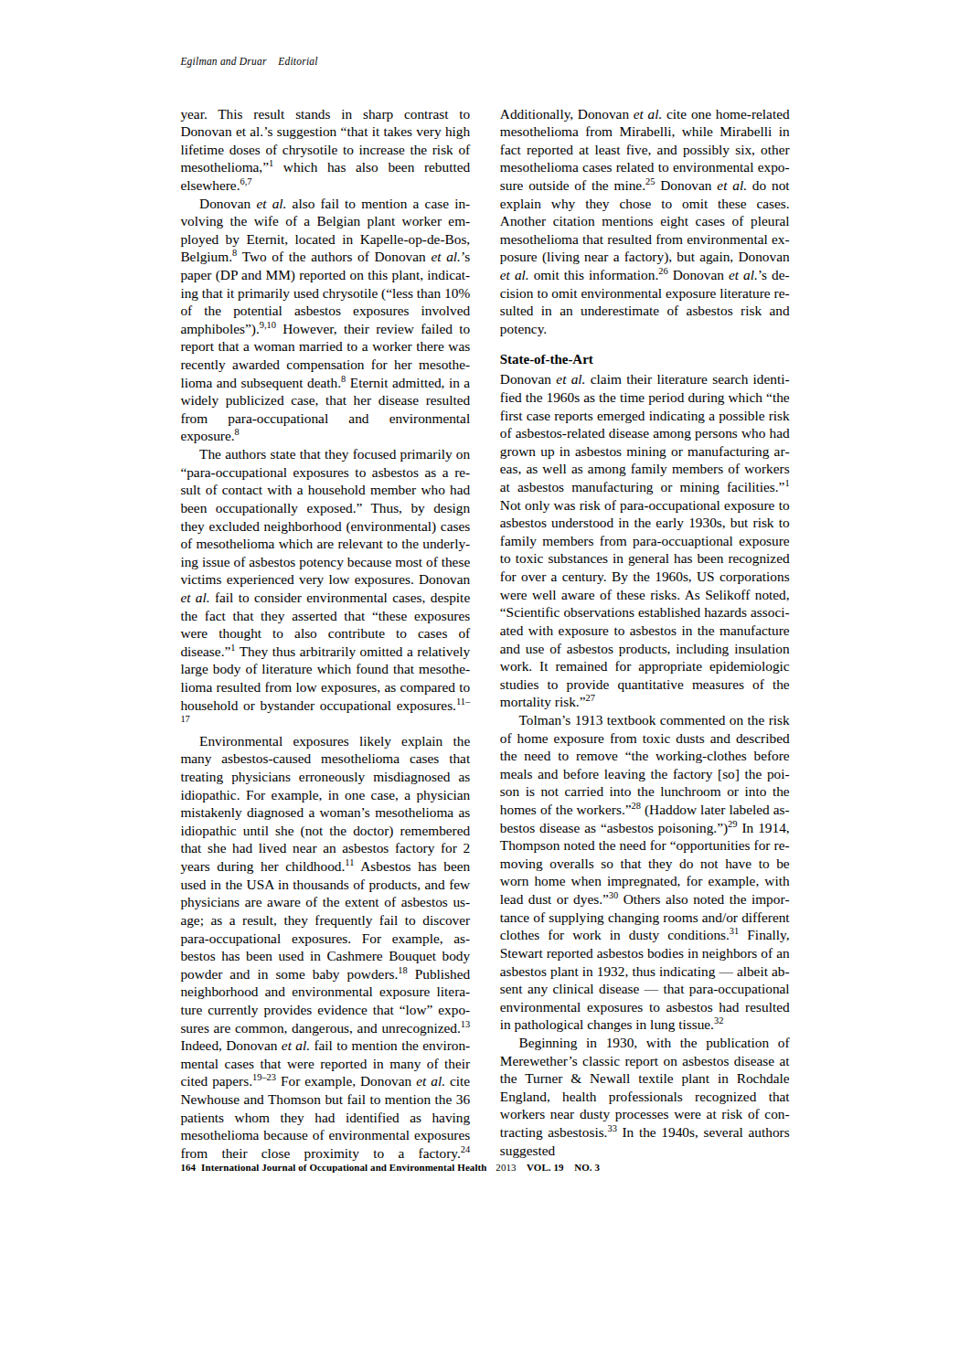Egilman and Druar Editorial
year. This result stands in sharp contrast to Donovan et al.’s suggestion “that it takes very high lifetime doses of chrysotile to increase the risk of mesothelioma,”1 which has also been rebutted elsewhere.6,7
Donovan et al. also fail to mention a case involving the wife of a Belgian plant worker employed by Eternit, located in Kapelle-op-de-Bos, Belgium.8 Two of the authors of Donovan et al.’s paper (DP and MM) reported on this plant, indicating that it primarily used chrysotile (“less than 10% of the potential asbestos exposures involved amphiboles”).9,10 However, their review failed to report that a woman married to a worker there was recently awarded compensation for her mesothelioma and subsequent death.8 Eternit admitted, in a widely publicized case, that her disease resulted from para-occupational and environmental exposure.8
The authors state that they focused primarily on “para-occupational exposures to asbestos as a result of contact with a household member who had been occupationally exposed.” Thus, by design they excluded neighborhood (environmental) cases of mesothelioma which are relevant to the underlying issue of asbestos potency because most of these victims experienced very low exposures. Donovan et al. fail to consider environmental cases, despite the fact that they asserted that “these exposures were thought to also contribute to cases of disease.”1 They thus arbitrarily omitted a relatively large body of literature which found that mesothelioma resulted from low exposures, as compared to household or bystander occupational exposures.11–17
Environmental exposures likely explain the many asbestos-caused mesothelioma cases that treating physicians erroneously misdiagnosed as idiopathic. For example, in one case, a physician mistakenly diagnosed a woman’s mesothelioma as idiopathic until she (not the doctor) remembered that she had lived near an asbestos factory for 2 years during her childhood.11 Asbestos has been used in the USA in thousands of products, and few physicians are aware of the extent of asbestos usage; as a result, they frequently fail to discover para-occupational exposures. For example, asbestos has been used in Cashmere Bouquet body powder and in some baby powders.18 Published neighborhood and environmental exposure literature currently provides evidence that “low” exposures are common, dangerous, and unrecognized.13 Indeed, Donovan et al. fail to mention the environmental cases that were reported in many of their cited papers.19–23 For example, Donovan et al. cite Newhouse and Thomson but fail to mention the 36 patients whom they had identified as having mesothelioma because of environmental exposures from their close proximity to a factory.24 Additionally, Donovan et al. cite one home-related mesothelioma from Mirabelli, while Mirabelli in fact reported at least five, and possibly six, other mesothelioma cases related to environmental exposure outside of the mine.25 Donovan et al. do not explain why they chose to omit these cases. Another citation mentions eight cases of pleural mesothelioma that resulted from environmental exposure (living near a factory), but again, Donovan et al. omit this information.26 Donovan et al.’s decision to omit environmental exposure literature resulted in an underestimate of asbestos risk and potency.
State-of-the-Art
Donovan et al. claim their literature search identified the 1960s as the time period during which “the first case reports emerged indicating a possible risk of asbestos-related disease among persons who had grown up in asbestos mining or manufacturing areas, as well as among family members of workers at asbestos manufacturing or mining facilities.”1 Not only was risk of para-occupational exposure to asbestos understood in the early 1930s, but risk to family members from para-occuaptional exposure to toxic substances in general has been recognized for over a century. By the 1960s, US corporations were well aware of these risks. As Selikoff noted, “Scientific observations established hazards associated with exposure to asbestos in the manufacture and use of asbestos products, including insulation work. It remained for appropriate epidemiologic studies to provide quantitative measures of the mortality risk.”27
Tolman’s 1913 textbook commented on the risk of home exposure from toxic dusts and described the need to remove “the working-clothes before meals and before leaving the factory [so] the poison is not carried into the lunchroom or into the homes of the workers.”28 (Haddow later labeled asbestos disease as “asbestos poisoning.”)29 In 1914, Thompson noted the need for “opportunities for removing overalls so that they do not have to be worn home when impregnated, for example, with lead dust or dyes.”30 Others also noted the importance of supplying changing rooms and/or different clothes for work in dusty conditions.31 Finally, Stewart reported asbestos bodies in neighbors of an asbestos plant in 1932, thus indicating — albeit absent any clinical disease — that para-occupational environmental exposures to asbestos had resulted in pathological changes in lung tissue.32
Beginning in 1930, with the publication of Merewether’s classic report on asbestos disease at the Turner & Newall textile plant in Rochdale England, health professionals recognized that workers near dusty processes were at risk of contracting asbestosis.33 In the 1940s, several authors suggested
164 International Journal of Occupational and Environmental Health 2013 VOL. 19 NO. 3